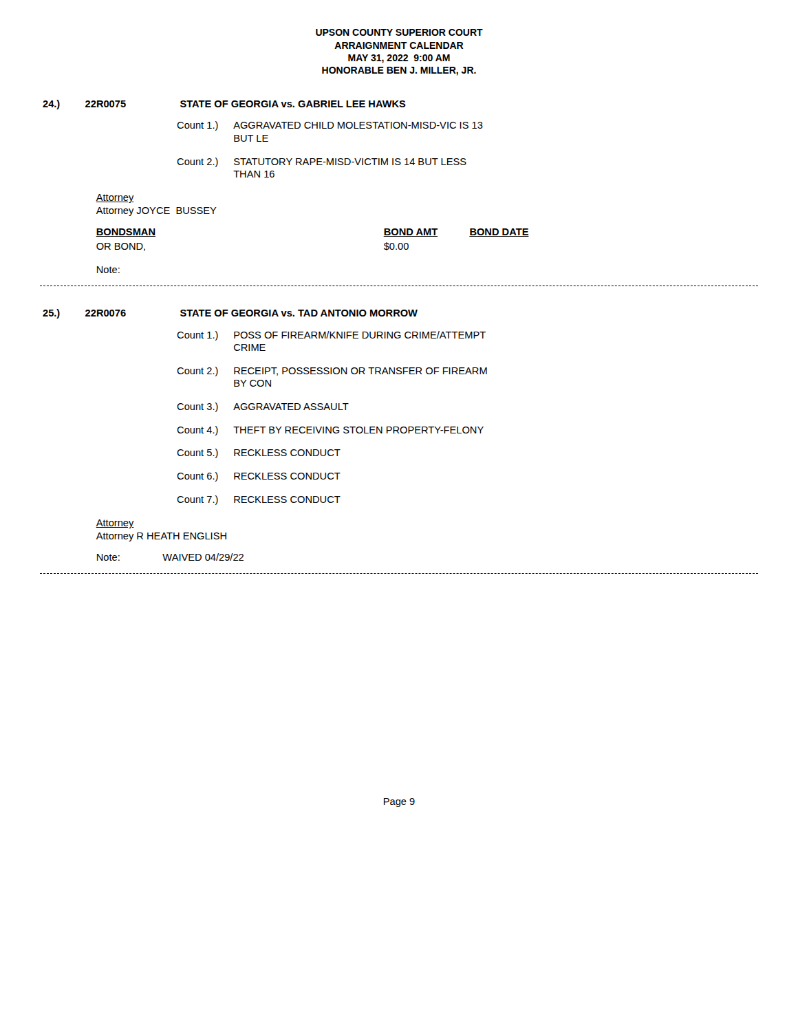UPSON COUNTY SUPERIOR COURT
ARRAIGNMENT CALENDAR
MAY 31, 2022 9:00 AM
HONORABLE BEN J. MILLER, JR.
24.)
22R0075
STATE OF GEORGIA vs. GABRIEL LEE HAWKS
Count 1.)
AGGRAVATED CHILD MOLESTATION-MISD-VIC IS 13 BUT LE
Count 2.)
STATUTORY RAPE-MISD-VICTIM IS 14 BUT LESS THAN 16
Attorney
Attorney JOYCE BUSSEY
BONDSMAN
BOND AMT
BOND DATE
OR BOND,
$0.00
Note:
25.)
22R0076
STATE OF GEORGIA vs. TAD ANTONIO MORROW
Count 1.)
POSS OF FIREARM/KNIFE DURING CRIME/ATTEMPT CRIME
Count 2.)
RECEIPT, POSSESSION OR TRANSFER OF FIREARM BY CON
Count 3.)
AGGRAVATED ASSAULT
Count 4.)
THEFT BY RECEIVING STOLEN PROPERTY-FELONY
Count 5.)
RECKLESS CONDUCT
Count 6.)
RECKLESS CONDUCT
Count 7.)
RECKLESS CONDUCT
Attorney
Attorney R HEATH ENGLISH
Note: WAIVED 04/29/22
Page 9